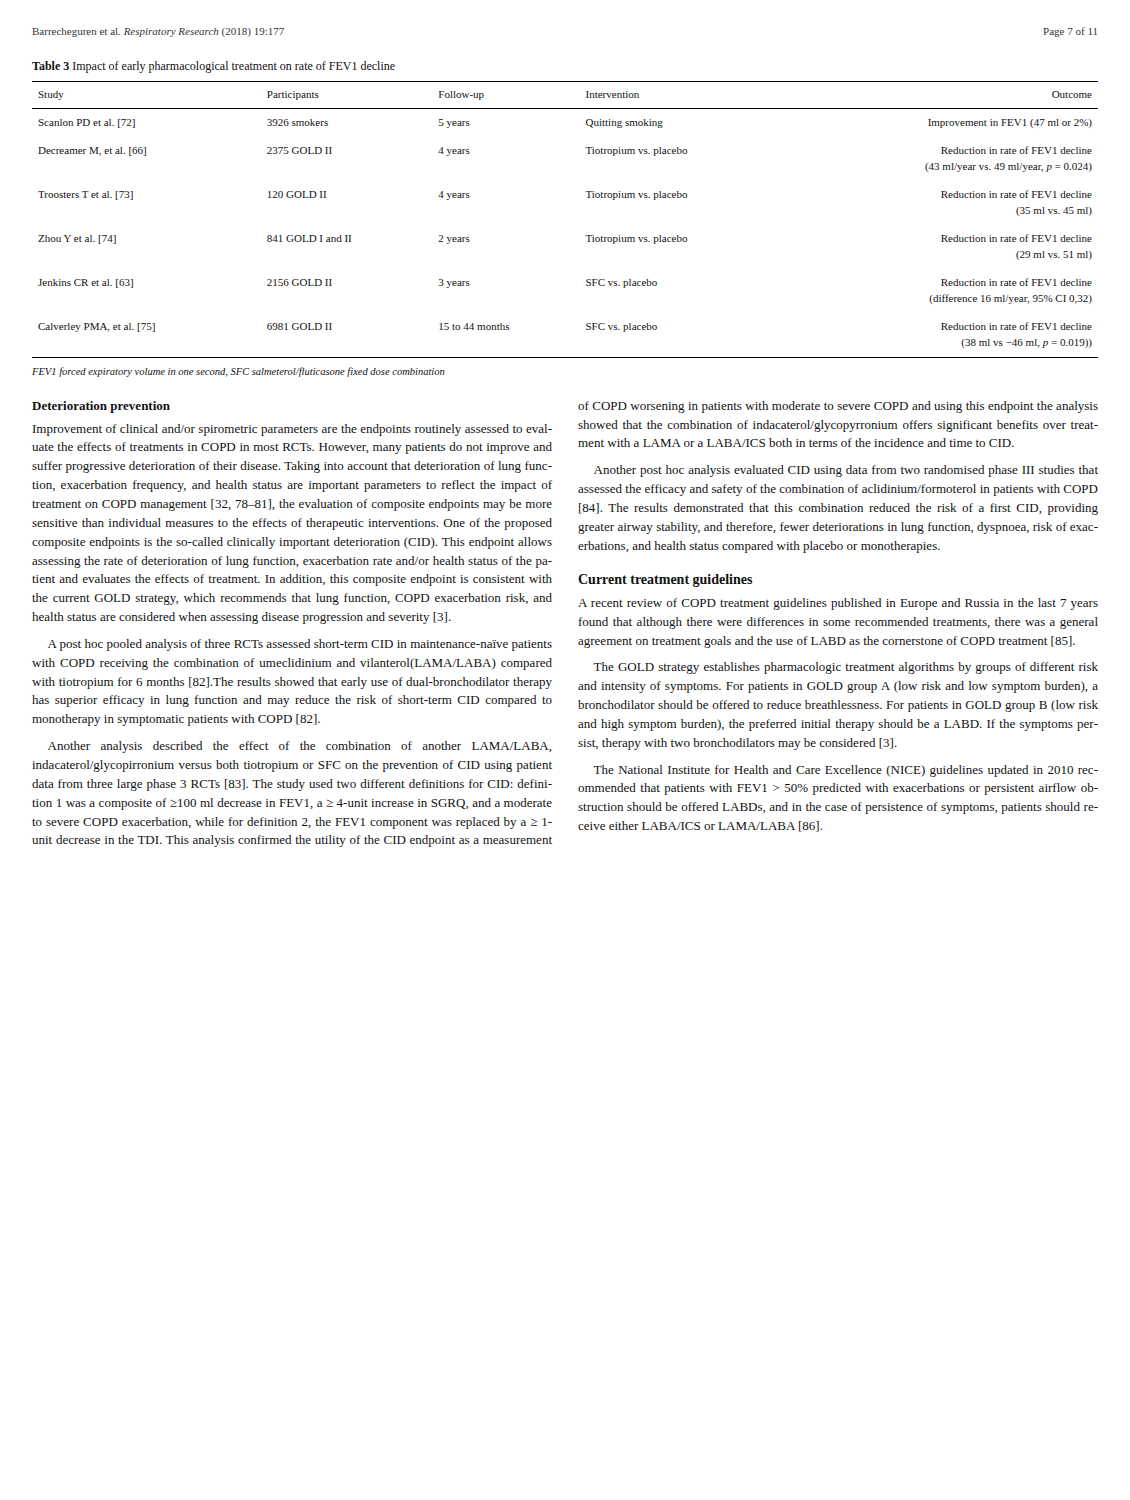Barrecheguren et al. Respiratory Research (2018) 19:177 Page 7 of 11
Table 3 Impact of early pharmacological treatment on rate of FEV1 decline
| Study | Participants | Follow-up | Intervention | Outcome |
| --- | --- | --- | --- | --- |
| Scanlon PD et al. [72] | 3926 smokers | 5 years | Quitting smoking | Improvement in FEV1 (47 ml or 2%) |
| Decreamer M, et al. [66] | 2375 GOLD II | 4 years | Tiotropium vs. placebo | Reduction in rate of FEV1 decline (43 ml/year vs. 49 ml/year, p = 0.024) |
| Troosters T et al. [73] | 120 GOLD II | 4 years | Tiotropium vs. placebo | Reduction in rate of FEV1 decline (35 ml vs. 45 ml) |
| Zhou Y et al. [74] | 841 GOLD I and II | 2 years | Tiotropium vs. placebo | Reduction in rate of FEV1 decline (29 ml vs. 51 ml) |
| Jenkins CR et al. [63] | 2156 GOLD II | 3 years | SFC vs. placebo | Reduction in rate of FEV1 decline (difference 16 ml/year, 95% CI 0,32) |
| Calverley PMA, et al. [75] | 6981 GOLD II | 15 to 44 months | SFC vs. placebo | Reduction in rate of FEV1 decline (38 ml vs −46 ml, p = 0.019)) |
FEV1 forced expiratory volume in one second, SFC salmeterol/fluticasone fixed dose combination
Deterioration prevention
Improvement of clinical and/or spirometric parameters are the endpoints routinely assessed to evaluate the effects of treatments in COPD in most RCTs. However, many patients do not improve and suffer progressive deterioration of their disease. Taking into account that deterioration of lung function, exacerbation frequency, and health status are important parameters to reflect the impact of treatment on COPD management [32, 78–81], the evaluation of composite endpoints may be more sensitive than individual measures to the effects of therapeutic interventions. One of the proposed composite endpoints is the so-called clinically important deterioration (CID). This endpoint allows assessing the rate of deterioration of lung function, exacerbation rate and/or health status of the patient and evaluates the effects of treatment. In addition, this composite endpoint is consistent with the current GOLD strategy, which recommends that lung function, COPD exacerbation risk, and health status are considered when assessing disease progression and severity [3].
A post hoc pooled analysis of three RCTs assessed short-term CID in maintenance-naïve patients with COPD receiving the combination of umeclidinium and vilanterol(LAMA/LABA) compared with tiotropium for 6 months [82].The results showed that early use of dual-bronchodilator therapy has superior efficacy in lung function and may reduce the risk of short-term CID compared to monotherapy in symptomatic patients with COPD [82].
Another analysis described the effect of the combination of another LAMA/LABA, indacaterol/glycopirronium versus both tiotropium or SFC on the prevention of CID using patient data from three large phase 3 RCTs [83]. The study used two different definitions for CID: definition 1 was a composite of ≥100 ml decrease in FEV1, a ≥ 4-unit increase in SGRQ, and a moderate to severe COPD exacerbation, while for definition 2, the FEV1 component was replaced by a ≥ 1-unit decrease in the TDI. This analysis confirmed the utility of the CID endpoint as a measurement of COPD worsening in patients with moderate to severe COPD and using this endpoint the analysis showed that the combination of indacaterol/glycopyrronium offers significant benefits over treatment with a LAMA or a LABA/ICS both in terms of the incidence and time to CID.
Another post hoc analysis evaluated CID using data from two randomised phase III studies that assessed the efficacy and safety of the combination of aclidinium/formoterol in patients with COPD [84]. The results demonstrated that this combination reduced the risk of a first CID, providing greater airway stability, and therefore, fewer deteriorations in lung function, dyspnoea, risk of exacerbations, and health status compared with placebo or monotherapies.
Current treatment guidelines
A recent review of COPD treatment guidelines published in Europe and Russia in the last 7 years found that although there were differences in some recommended treatments, there was a general agreement on treatment goals and the use of LABD as the cornerstone of COPD treatment [85].
The GOLD strategy establishes pharmacologic treatment algorithms by groups of different risk and intensity of symptoms. For patients in GOLD group A (low risk and low symptom burden), a bronchodilator should be offered to reduce breathlessness. For patients in GOLD group B (low risk and high symptom burden), the preferred initial therapy should be a LABD. If the symptoms persist, therapy with two bronchodilators may be considered [3].
The National Institute for Health and Care Excellence (NICE) guidelines updated in 2010 recommended that patients with FEV1 > 50% predicted with exacerbations or persistent airflow obstruction should be offered LABDs, and in the case of persistence of symptoms, patients should receive either LABA/ICS or LAMA/LABA [86].